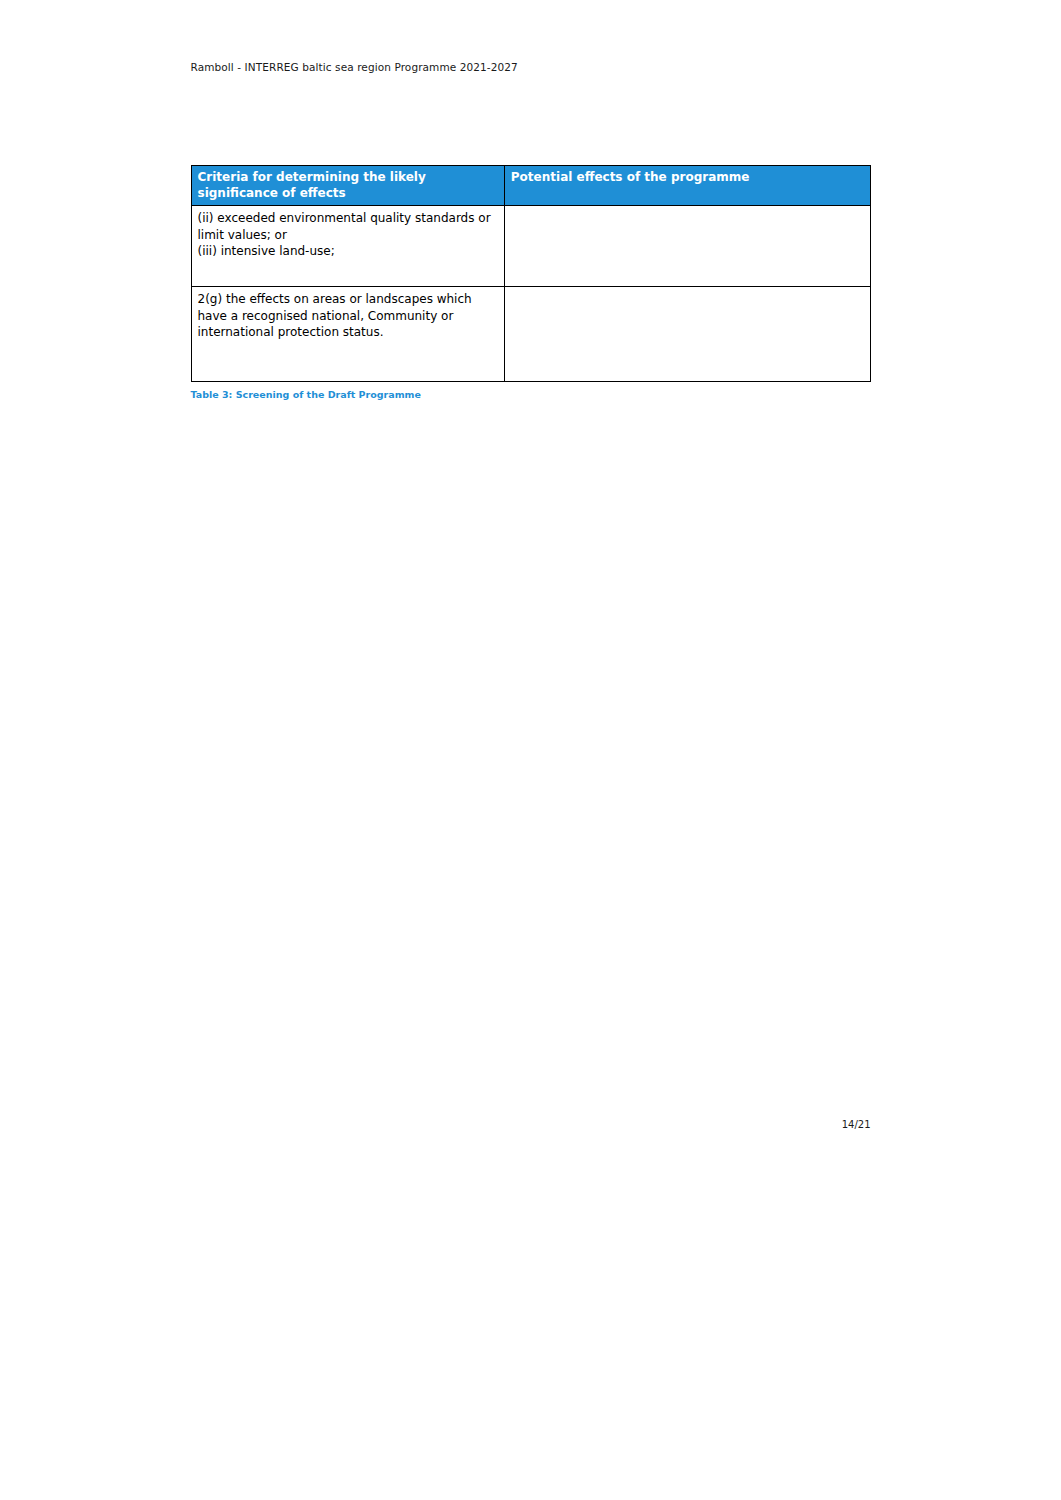Ramboll - INTERREG baltic sea region Programme 2021-2027
| Criteria for determining the likely significance of effects | Potential effects of the programme |
| --- | --- |
| (ii) exceeded environmental quality standards or limit values; or (iii) intensive land-use; | |
| 2(g) the effects on areas or landscapes which have a recognised national, Community or international protection status. | |
Table 3: Screening of the Draft Programme
14/21